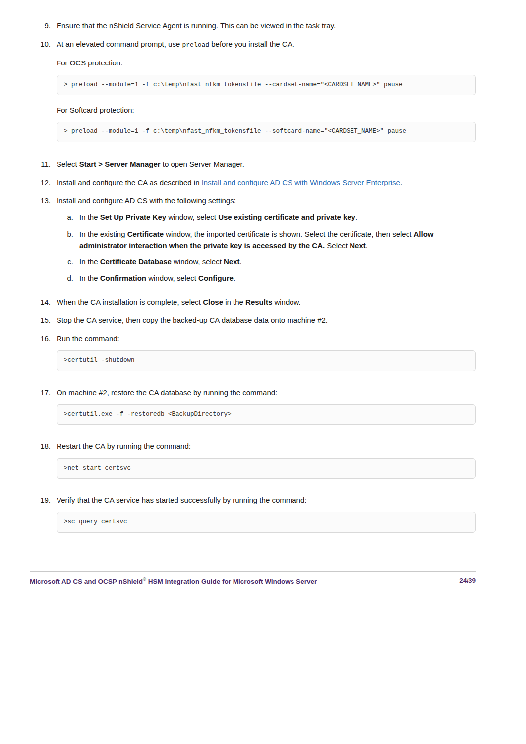9. Ensure that the nShield Service Agent is running. This can be viewed in the task tray.
10. At an elevated command prompt, use preload before you install the CA.
For OCS protection:
> preload --module=1 -f c:\temp\nfast_nfkm_tokensfile --cardset-name="<CARDSET_NAME>" pause
For Softcard protection:
> preload --module=1 -f c:\temp\nfast_nfkm_tokensfile --softcard-name="<CARDSET_NAME>" pause
11. Select Start > Server Manager to open Server Manager.
12. Install and configure the CA as described in Install and configure AD CS with Windows Server Enterprise.
13. Install and configure AD CS with the following settings:
a. In the Set Up Private Key window, select Use existing certificate and private key.
b. In the existing Certificate window, the imported certificate is shown. Select the certificate, then select Allow administrator interaction when the private key is accessed by the CA. Select Next.
c. In the Certificate Database window, select Next.
d. In the Confirmation window, select Configure.
14. When the CA installation is complete, select Close in the Results window.
15. Stop the CA service, then copy the backed-up CA database data onto machine #2.
16. Run the command:
>certutil -shutdown
17. On machine #2, restore the CA database by running the command:
>certutil.exe -f -restoredb <BackupDirectory>
18. Restart the CA by running the command:
>net start certsvc
19. Verify that the CA service has started successfully by running the command:
>sc query certsvc
Microsoft AD CS and OCSP nShield® HSM Integration Guide for Microsoft Windows Server
24/39